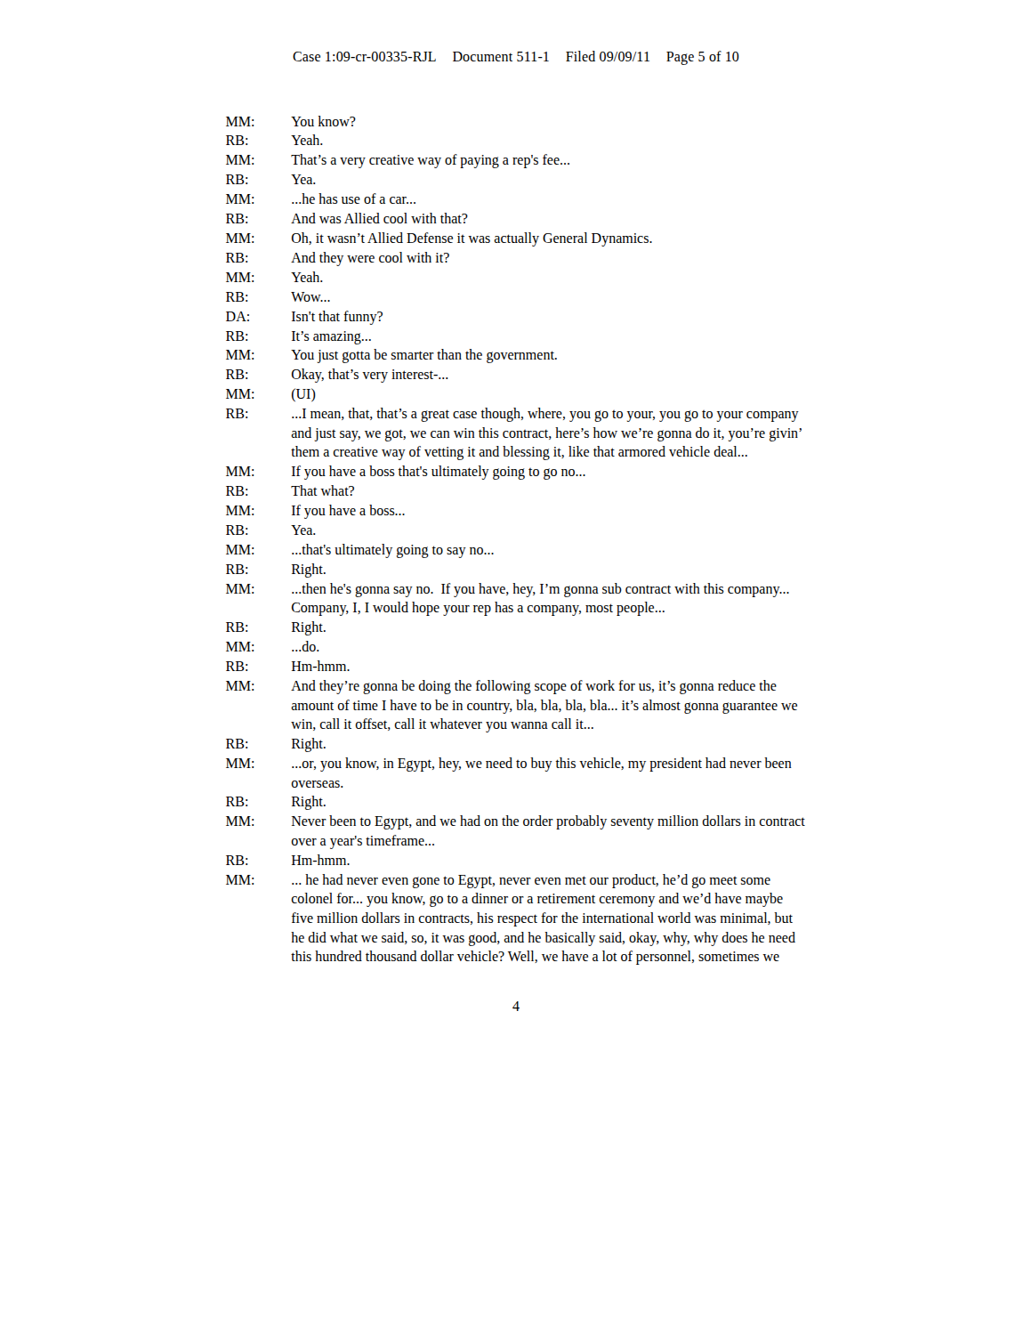Case 1:09-cr-00335-RJL Document 511-1 Filed 09/09/11 Page 5 of 10
| MM: | You know? |
| RB: | Yeah. |
| MM: | That’s a very creative way of paying a rep's fee... |
| RB: | Yea. |
| MM: | ...he has use of a car... |
| RB: | And was Allied cool with that? |
| MM: | Oh, it wasn’t Allied Defense it was actually General Dynamics. |
| RB: | And they were cool with it? |
| MM: | Yeah. |
| RB: | Wow... |
| DA: | Isn't that funny? |
| RB: | It’s amazing... |
| MM: | You just gotta be smarter than the government. |
| RB: | Okay, that’s very interest-... |
| MM: | (UI) |
| RB: | ...I mean, that, that’s a great case though, where, you go to your, you go to your company and just say, we got, we can win this contract, here’s how we’re gonna do it, you’re givin’ them a creative way of vetting it and blessing it, like that armored vehicle deal... |
| MM: | If you have a boss that's ultimately going to go no... |
| RB: | That what? |
| MM: | If you have a boss... |
| RB: | Yea. |
| MM: | ...that's ultimately going to say no... |
| RB: | Right. |
| MM: | ...then he's gonna say no. If you have, hey, I’m gonna sub contract with this company... Company, I, I would hope your rep has a company, most people... |
| RB: | Right. |
| MM: | ...do. |
| RB: | Hm-hmm. |
| MM: | And they’re gonna be doing the following scope of work for us, it’s gonna reduce the amount of time I have to be in country, bla, bla, bla, bla... it’s almost gonna guarantee we win, call it offset, call it whatever you wanna call it... |
| RB: | Right. |
| MM: | ...or, you know, in Egypt, hey, we need to buy this vehicle, my president had never been overseas. |
| RB: | Right. |
| MM: | Never been to Egypt, and we had on the order probably seventy million dollars in contract over a year's timeframe... |
| RB: | Hm-hmm. |
| MM: | ... he had never even gone to Egypt, never even met our product, he’d go meet some colonel for... you know, go to a dinner or a retirement ceremony and we’d have maybe five million dollars in contracts, his respect for the international world was minimal, but he did what we said, so, it was good, and he basically said, okay, why, why does he need this hundred thousand dollar vehicle? Well, we have a lot of personnel, sometimes we |
4